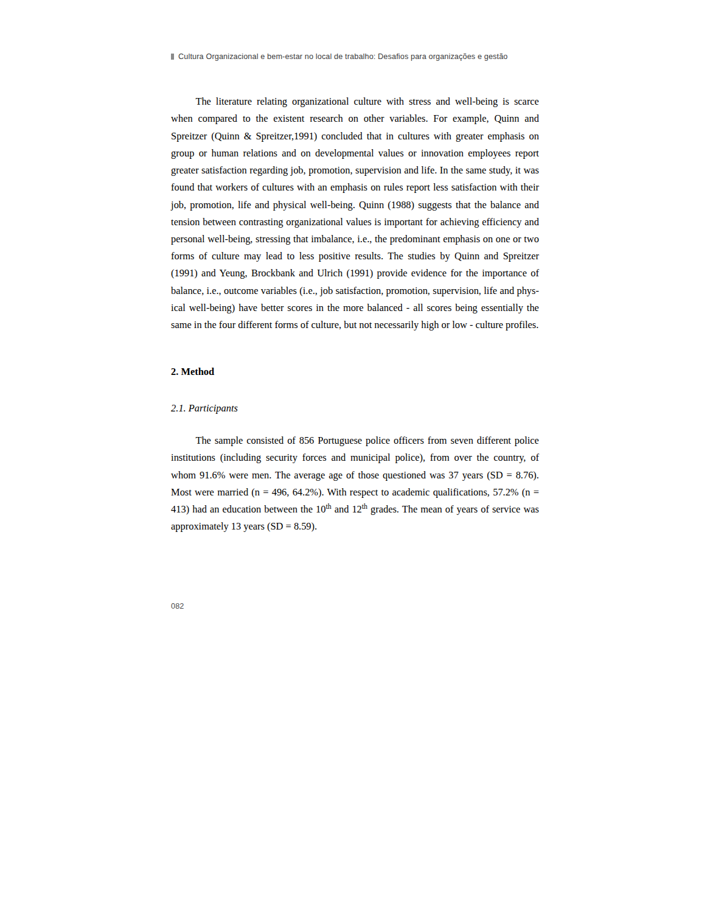Cultura Organizacional e bem-estar no local de trabalho: Desafios para organizações e gestão
The literature relating organizational culture with stress and well-being is scarce when compared to the existent research on other variables. For example, Quinn and Spreitzer (Quinn & Spreitzer,1991) concluded that in cultures with greater emphasis on group or human relations and on developmental values or innovation employees report greater satisfaction regarding job, promotion, supervision and life. In the same study, it was found that workers of cultures with an emphasis on rules report less satisfaction with their job, promotion, life and physical well-being. Quinn (1988) suggests that the balance and tension between contrasting organizational values is important for achieving efficiency and personal well-being, stressing that imbalance, i.e., the predominant emphasis on one or two forms of culture may lead to less positive results. The studies by Quinn and Spreitzer (1991) and Yeung, Brockbank and Ulrich (1991) provide evidence for the importance of balance, i.e., outcome variables (i.e., job satisfaction, promotion, supervision, life and physical well-being) have better scores in the more balanced - all scores being essentially the same in the four different forms of culture, but not necessarily high or low - culture profiles.
2. Method
2.1. Participants
The sample consisted of 856 Portuguese police officers from seven different police institutions (including security forces and municipal police), from over the country, of whom 91.6% were men. The average age of those questioned was 37 years (SD = 8.76). Most were married (n = 496, 64.2%). With respect to academic qualifications, 57.2% (n = 413) had an education between the 10th and 12th grades. The mean of years of service was approximately 13 years (SD = 8.59).
082